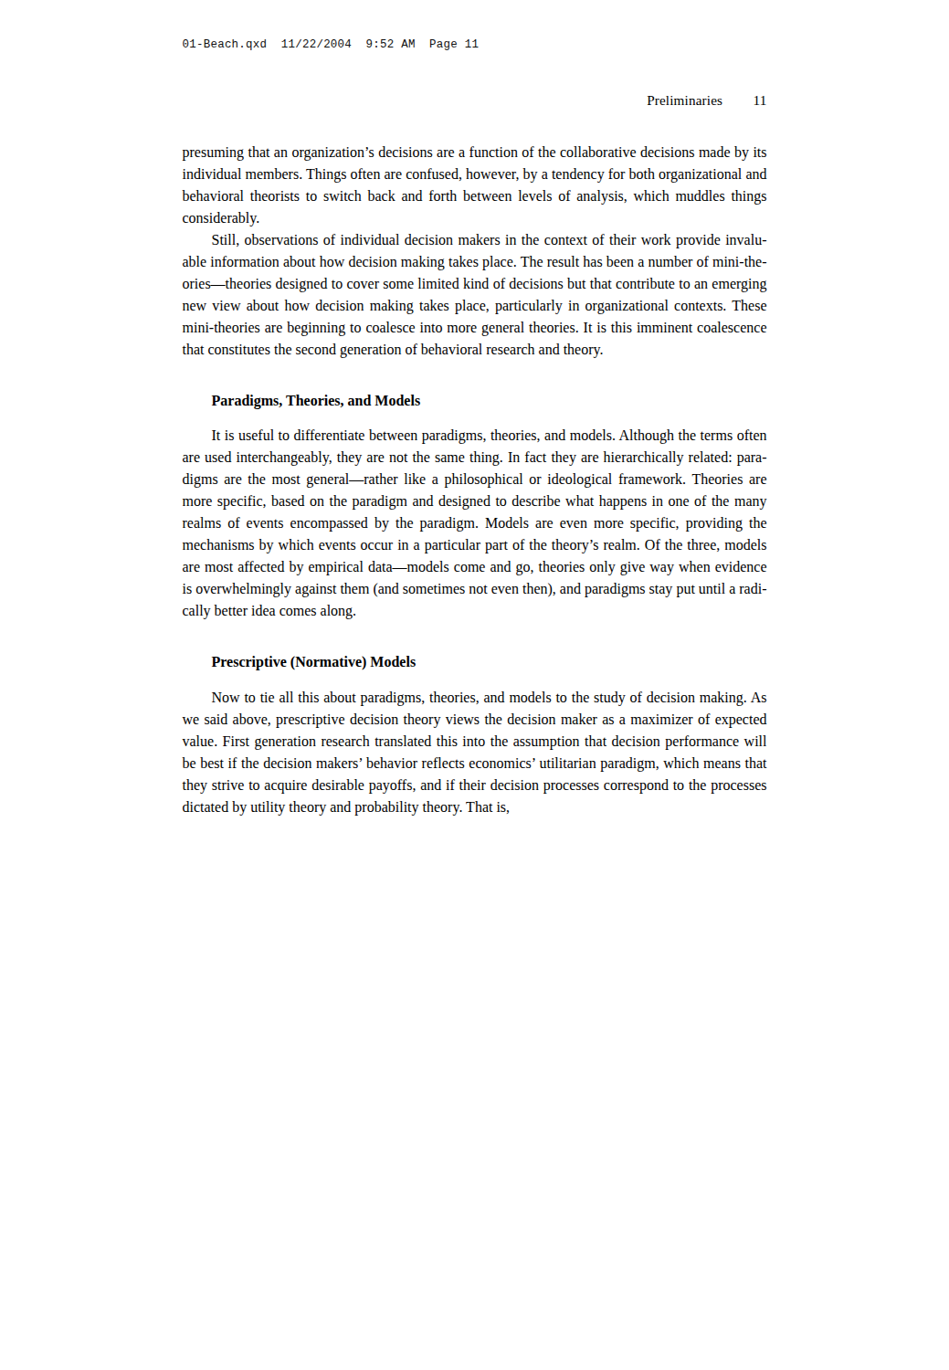01-Beach.qxd 11/22/2004 9:52 AM Page 11
Preliminaries11
presuming that an organization’s decisions are a function of the collaborative decisions made by its individual members. Things often are confused, however, by a tendency for both organizational and behavioral theorists to switch back and forth between levels of analysis, which muddles things considerably.
Still, observations of individual decision makers in the context of their work provide invaluable information about how decision making takes place. The result has been a number of mini-theories—theories designed to cover some limited kind of decisions but that contribute to an emerging new view about how decision making takes place, particularly in organizational contexts. These mini-theories are beginning to coalesce into more general theories. It is this imminent coalescence that constitutes the second generation of behavioral research and theory.
Paradigms, Theories, and Models
It is useful to differentiate between paradigms, theories, and models. Although the terms often are used interchangeably, they are not the same thing. In fact they are hierarchically related: paradigms are the most general—rather like a philosophical or ideological framework. Theories are more specific, based on the paradigm and designed to describe what happens in one of the many realms of events encompassed by the paradigm. Models are even more specific, providing the mechanisms by which events occur in a particular part of the theory’s realm. Of the three, models are most affected by empirical data—models come and go, theories only give way when evidence is overwhelmingly against them (and sometimes not even then), and paradigms stay put until a radically better idea comes along.
Prescriptive (Normative) Models
Now to tie all this about paradigms, theories, and models to the study of decision making. As we said above, prescriptive decision theory views the decision maker as a maximizer of expected value. First generation research translated this into the assumption that decision performance will be best if the decision makers’ behavior reflects economics’ utilitarian paradigm, which means that they strive to acquire desirable payoffs, and if their decision processes correspond to the processes dictated by utility theory and probability theory. That is,